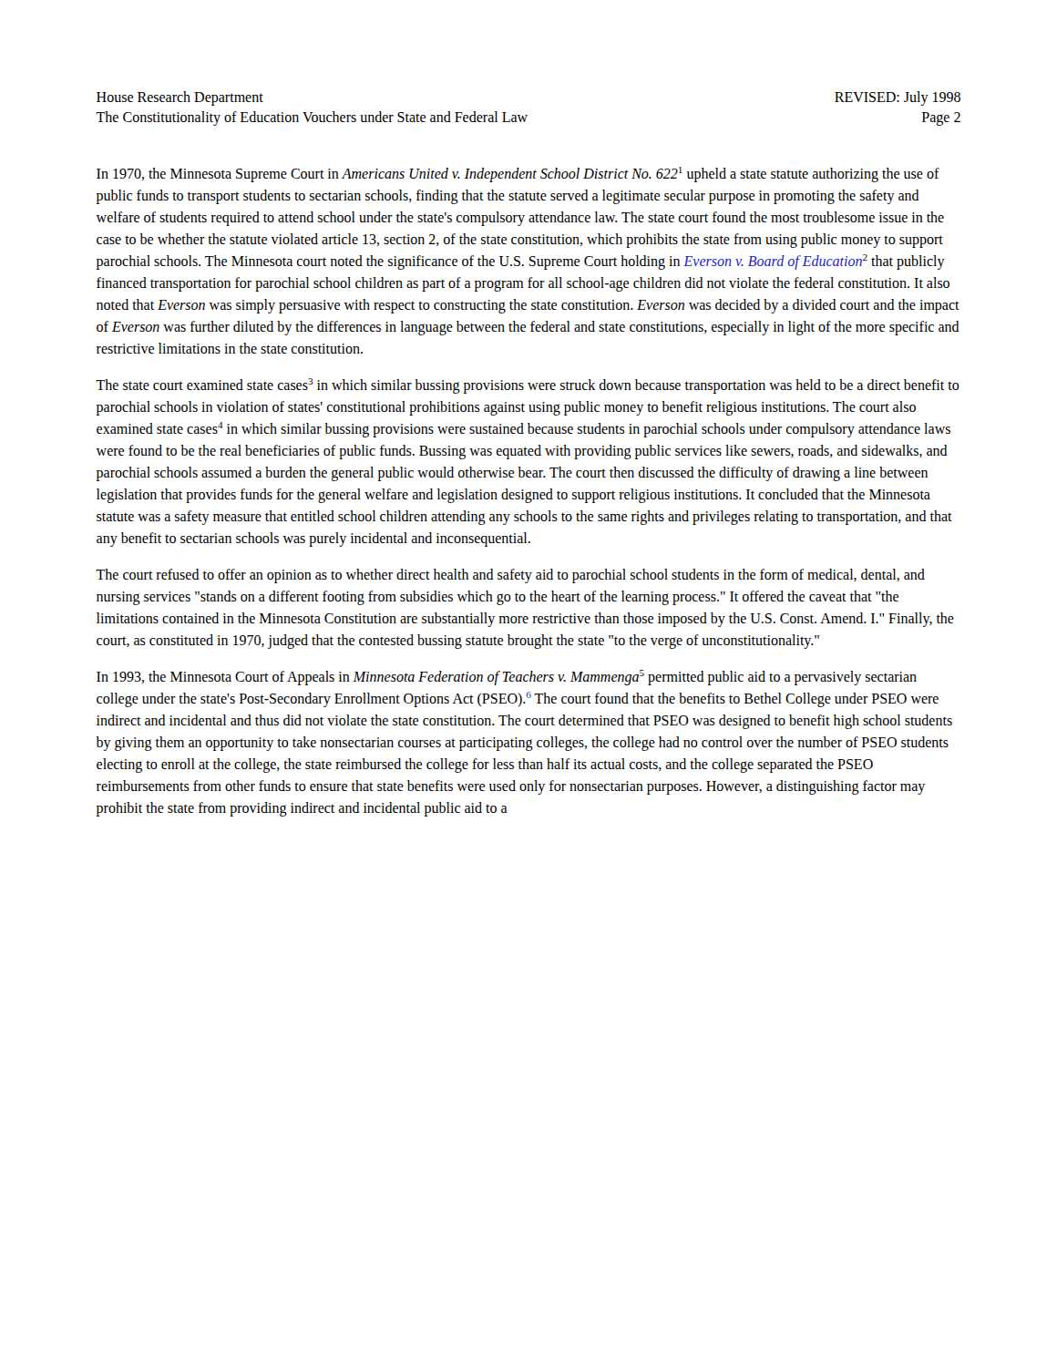House Research Department
The Constitutionality of Education Vouchers under State and Federal Law
REVISED: July 1998
Page 2
In 1970, the Minnesota Supreme Court in Americans United v. Independent School District No. 6221 upheld a state statute authorizing the use of public funds to transport students to sectarian schools, finding that the statute served a legitimate secular purpose in promoting the safety and welfare of students required to attend school under the state's compulsory attendance law. The state court found the most troublesome issue in the case to be whether the statute violated article 13, section 2, of the state constitution, which prohibits the state from using public money to support parochial schools. The Minnesota court noted the significance of the U.S. Supreme Court holding in Everson v. Board of Education2 that publicly financed transportation for parochial school children as part of a program for all school-age children did not violate the federal constitution. It also noted that Everson was simply persuasive with respect to constructing the state constitution. Everson was decided by a divided court and the impact of Everson was further diluted by the differences in language between the federal and state constitutions, especially in light of the more specific and restrictive limitations in the state constitution.
The state court examined state cases3 in which similar bussing provisions were struck down because transportation was held to be a direct benefit to parochial schools in violation of states' constitutional prohibitions against using public money to benefit religious institutions. The court also examined state cases4 in which similar bussing provisions were sustained because students in parochial schools under compulsory attendance laws were found to be the real beneficiaries of public funds. Bussing was equated with providing public services like sewers, roads, and sidewalks, and parochial schools assumed a burden the general public would otherwise bear. The court then discussed the difficulty of drawing a line between legislation that provides funds for the general welfare and legislation designed to support religious institutions. It concluded that the Minnesota statute was a safety measure that entitled school children attending any schools to the same rights and privileges relating to transportation, and that any benefit to sectarian schools was purely incidental and inconsequential.
The court refused to offer an opinion as to whether direct health and safety aid to parochial school students in the form of medical, dental, and nursing services "stands on a different footing from subsidies which go to the heart of the learning process." It offered the caveat that "the limitations contained in the Minnesota Constitution are substantially more restrictive than those imposed by the U.S. Const. Amend. I." Finally, the court, as constituted in 1970, judged that the contested bussing statute brought the state "to the verge of unconstitutionality."
In 1993, the Minnesota Court of Appeals in Minnesota Federation of Teachers v. Mammenga5 permitted public aid to a pervasively sectarian college under the state's Post-Secondary Enrollment Options Act (PSEO).6 The court found that the benefits to Bethel College under PSEO were indirect and incidental and thus did not violate the state constitution. The court determined that PSEO was designed to benefit high school students by giving them an opportunity to take nonsectarian courses at participating colleges, the college had no control over the number of PSEO students electing to enroll at the college, the state reimbursed the college for less than half its actual costs, and the college separated the PSEO reimbursements from other funds to ensure that state benefits were used only for nonsectarian purposes. However, a distinguishing factor may prohibit the state from providing indirect and incidental public aid to a